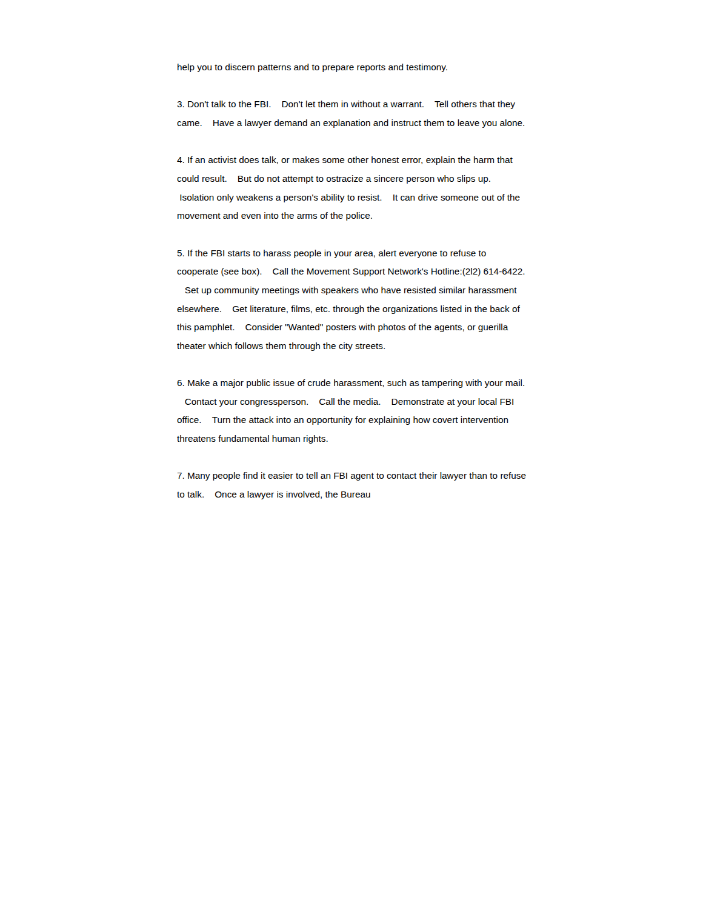help you to discern patterns and to prepare reports and testimony.
3. Don't talk to the FBI. Don't let them in without a warrant. Tell others that they came. Have a lawyer demand an explanation and instruct them to leave you alone.
4. If an activist does talk, or makes some other honest error, explain the harm that could result. But do not attempt to ostracize a sincere person who slips up. Isolation only weakens a person's ability to resist. It can drive someone out of the movement and even into the arms of the police.
5. If the FBI starts to harass people in your area, alert everyone to refuse to cooperate (see box). Call the Movement Support Network's Hotline:(2l2) 614-6422. Set up community meetings with speakers who have resisted similar harassment elsewhere. Get literature, films, etc. through the organizations listed in the back of this pamphlet. Consider "Wanted" posters with photos of the agents, or guerilla theater which follows them through the city streets.
6. Make a major public issue of crude harassment, such as tampering with your mail. Contact your congressperson. Call the media. Demonstrate at your local FBI office. Turn the attack into an opportunity for explaining how covert intervention threatens fundamental human rights.
7. Many people find it easier to tell an FBI agent to contact their lawyer than to refuse to talk. Once a lawyer is involved, the Bureau